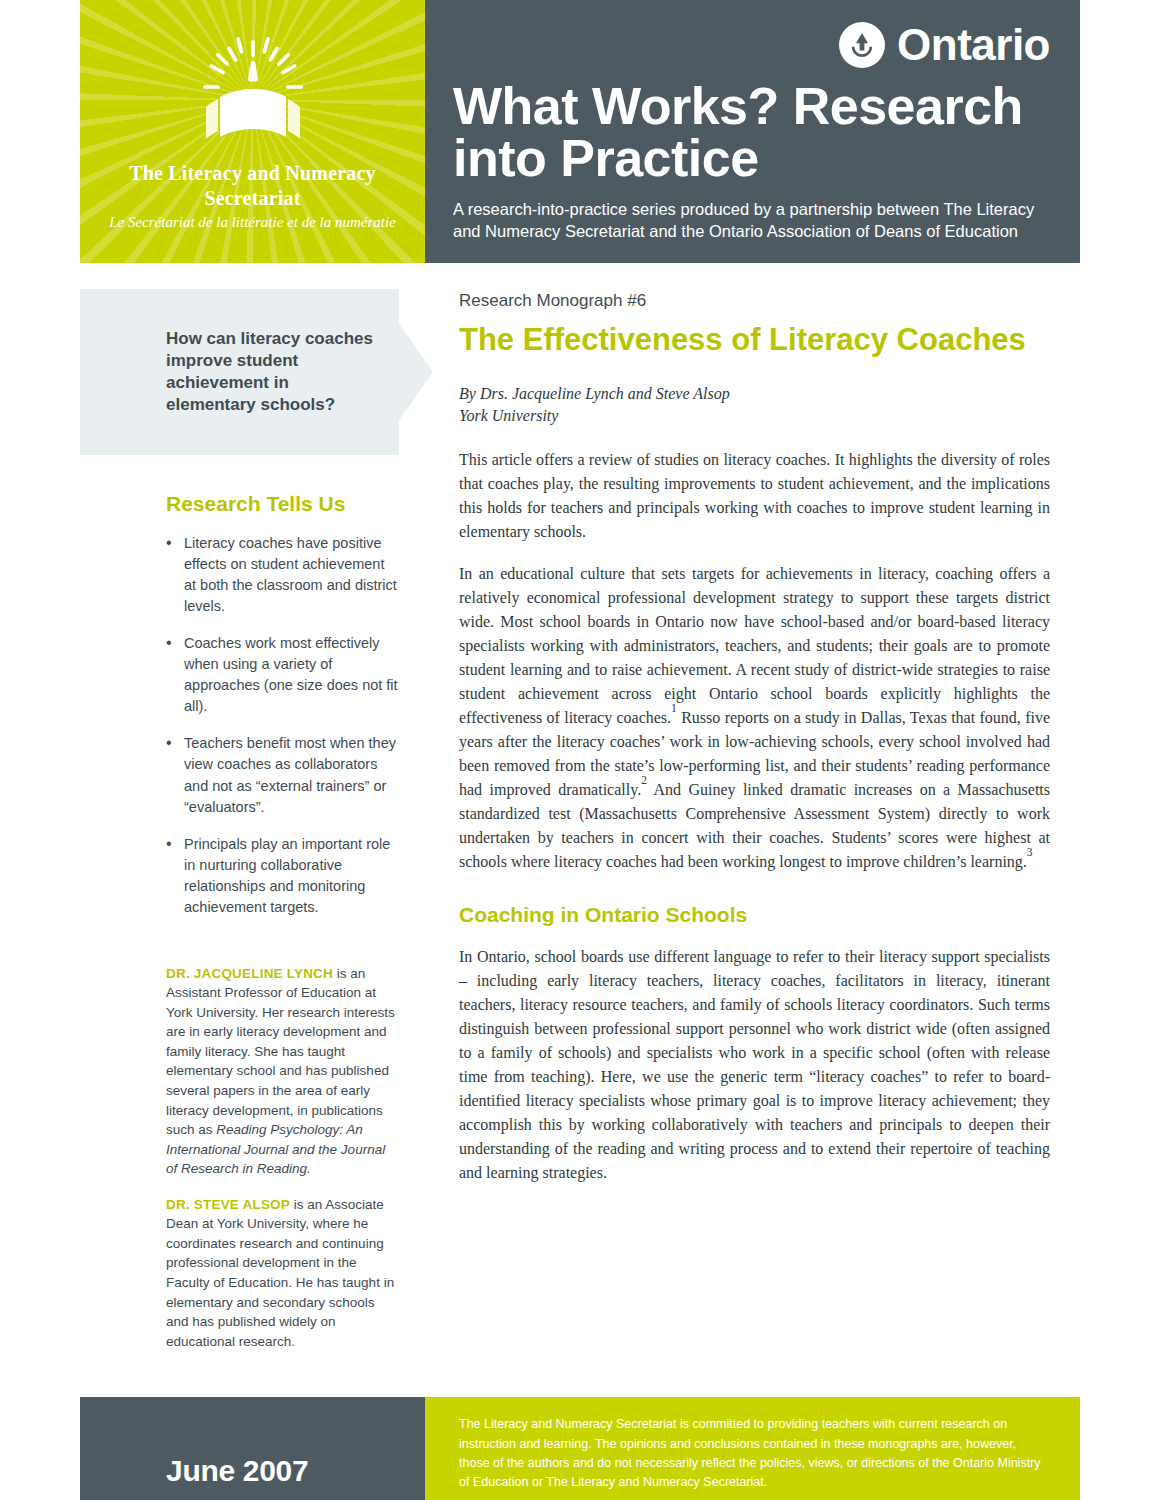The Literacy and Numeracy Secretariat Le Secrétariat de la littératie et de la numératie
Ontario
What Works? Research into Practice
A research-into-practice series produced by a partnership between The Literacy and Numeracy Secretariat and the Ontario Association of Deans of Education
How can literacy coaches improve student achievement in elementary schools?
Research Tells Us
Literacy coaches have positive effects on student achievement at both the classroom and district levels.
Coaches work most effectively when using a variety of approaches (one size does not fit all).
Teachers benefit most when they view coaches as collaborators and not as “external trainers” or “evaluators”.
Principals play an important role in nurturing collaborative relationships and monitoring achievement targets.
DR. JACQUELINE LYNCH is an Assistant Professor of Education at York University. Her research interests are in early literacy development and family literacy. She has taught elementary school and has published several papers in the area of early literacy development, in publications such as Reading Psychology: An International Journal and the Journal of Research in Reading.
DR. STEVE ALSOP is an Associate Dean at York University, where he coordinates research and continuing professional development in the Faculty of Education. He has taught in elementary and secondary schools and has published widely on educational research.
Research Monograph #6
The Effectiveness of Literacy Coaches
By Drs. Jacqueline Lynch and Steve Alsop
York University
This article offers a review of studies on literacy coaches. It highlights the diversity of roles that coaches play, the resulting improvements to student achievement, and the implications this holds for teachers and principals working with coaches to improve student learning in elementary schools.
In an educational culture that sets targets for achievements in literacy, coaching offers a relatively economical professional development strategy to support these targets district wide. Most school boards in Ontario now have school-based and/or board-based literacy specialists working with administrators, teachers, and students; their goals are to promote student learning and to raise achievement. A recent study of district-wide strategies to raise student achievement across eight Ontario school boards explicitly highlights the effectiveness of literacy coaches.1 Russo reports on a study in Dallas, Texas that found, five years after the literacy coaches’ work in low-achieving schools, every school involved had been removed from the state’s low-performing list, and their students’ reading performance had improved dramatically.2 And Guiney linked dramatic increases on a Massachusetts standardized test (Massachusetts Comprehensive Assessment System) directly to work undertaken by teachers in concert with their coaches. Students’ scores were highest at schools where literacy coaches had been working longest to improve children’s learning.3
Coaching in Ontario Schools
In Ontario, school boards use different language to refer to their literacy support specialists – including early literacy teachers, literacy coaches, facilitators in literacy, itinerant teachers, literacy resource teachers, and family of schools literacy coordinators. Such terms distinguish between professional support personnel who work district wide (often assigned to a family of schools) and specialists who work in a specific school (often with release time from teaching). Here, we use the generic term “literacy coaches” to refer to board-identified literacy specialists whose primary goal is to improve literacy achievement; they accomplish this by working collaboratively with teachers and principals to deepen their understanding of the reading and writing process and to extend their repertoire of teaching and learning strategies.
June 2007
The Literacy and Numeracy Secretariat is committed to providing teachers with current research on instruction and learning. The opinions and conclusions contained in these monographs are, however, those of the authors and do not necessarily reflect the policies, views, or directions of the Ontario Ministry of Education or The Literacy and Numeracy Secretariat.